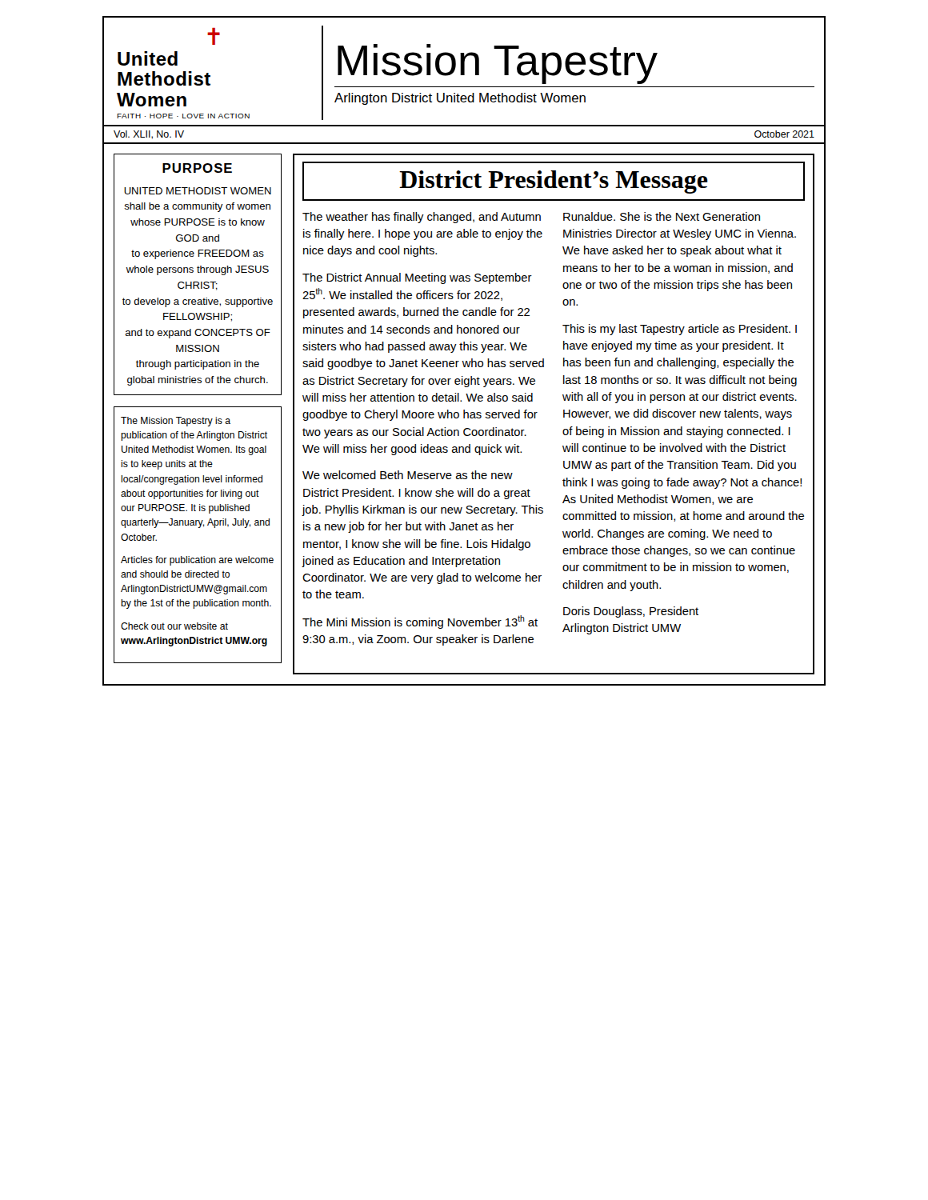✝
United
Methodist
Women
FAITH · HOPE · LOVE IN ACTION
Mission Tapestry
Arlington District United Methodist Women
Vol. XLII, No. IV October 2021
PURPOSE
United Methodist Women
shall be a community of women whose Purpose is to know God and
to experience Freedom as whole persons through Jesus Christ;
to develop a creative, supportive Fellowship;
and to expand Concepts of Mission
through participation in the global ministries of the church.
The Mission Tapestry is a publication of the Arlington District United Methodist Women. Its goal is to keep units at the local/congregation level informed about opportunities for living out our PURPOSE. It is published quarterly—January, April, July, and October.
Articles for publication are welcome and should be directed to ArlingtonDistrictUMW@gmail.com by the 1st of the publication month.
Check out our website at www.ArlingtonDistrict UMW.org
District President’s Message
The weather has finally changed, and Autumn is finally here. I hope you are able to enjoy the nice days and cool nights.
The District Annual Meeting was September 25th. We installed the officers for 2022, presented awards, burned the candle for 22 minutes and 14 seconds and honored our sisters who had passed away this year. We said goodbye to Janet Keener who has served as District Secretary for over eight years. We will miss her attention to detail. We also said goodbye to Cheryl Moore who has served for two years as our Social Action Coordinator. We will miss her good ideas and quick wit.
We welcomed Beth Meserve as the new District President. I know she will do a great job. Phyllis Kirkman is our new Secretary. This is a new job for her but with Janet as her mentor, I know she will be fine. Lois Hidalgo joined as Education and Interpretation Coordinator. We are very glad to welcome her to the team.
The Mini Mission is coming November 13th at 9:30 a.m., via Zoom. Our speaker is Darlene Runaldue. She is the Next Generation Ministries Director at Wesley UMC in Vienna. We have asked her to speak about what it means to her to be a woman in mission, and one or two of the mission trips she has been on.
This is my last Tapestry article as President. I have enjoyed my time as your president. It has been fun and challenging, especially the last 18 months or so. It was difficult not being with all of you in person at our district events. However, we did discover new talents, ways of being in Mission and staying connected. I will continue to be involved with the District UMW as part of the Transition Team. Did you think I was going to fade away? Not a chance! As United Methodist Women, we are committed to mission, at home and around the world. Changes are coming. We need to embrace those changes, so we can continue our commitment to be in mission to women, children and youth.
Doris Douglass, President
Arlington District UMW